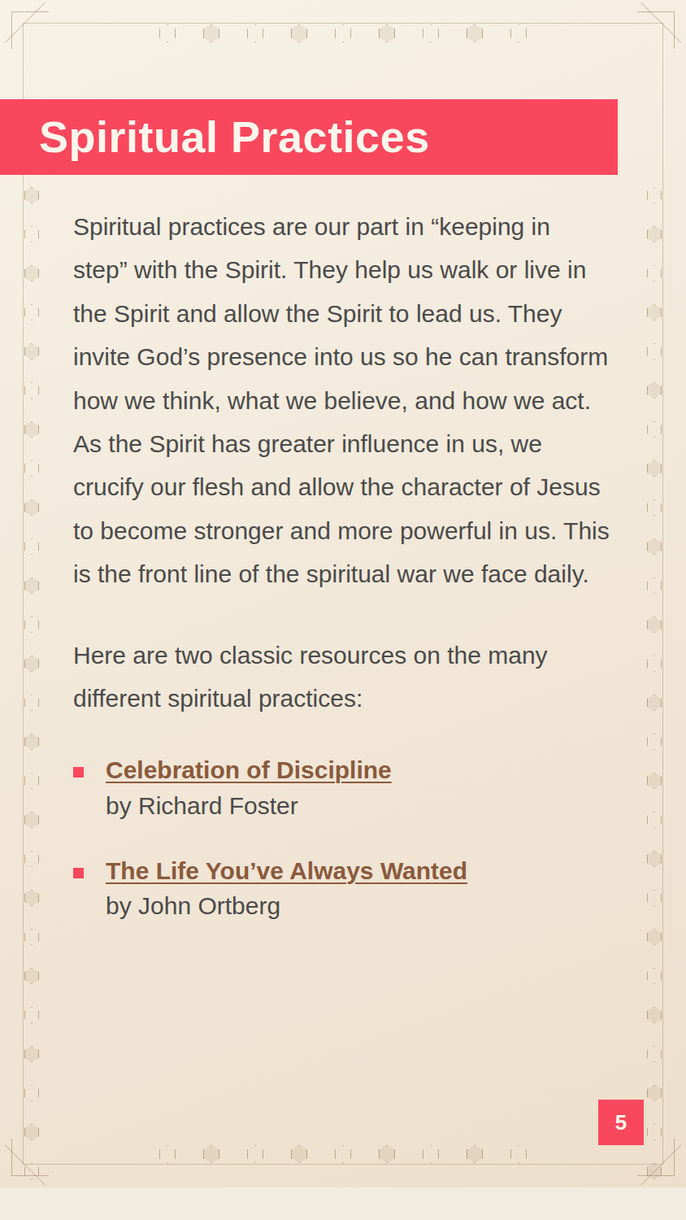Spiritual Practices
Spiritual practices are our part in “keeping in step” with the Spirit. They help us walk or live in the Spirit and allow the Spirit to lead us. They invite God’s presence into us so he can transform how we think, what we believe, and how we act. As the Spirit has greater influence in us, we crucify our flesh and allow the character of Jesus to become stronger and more powerful in us. This is the front line of the spiritual war we face daily.
Here are two classic resources on the many different spiritual practices:
Celebration of Discipline by Richard Foster
The Life You’ve Always Wanted by John Ortberg
5